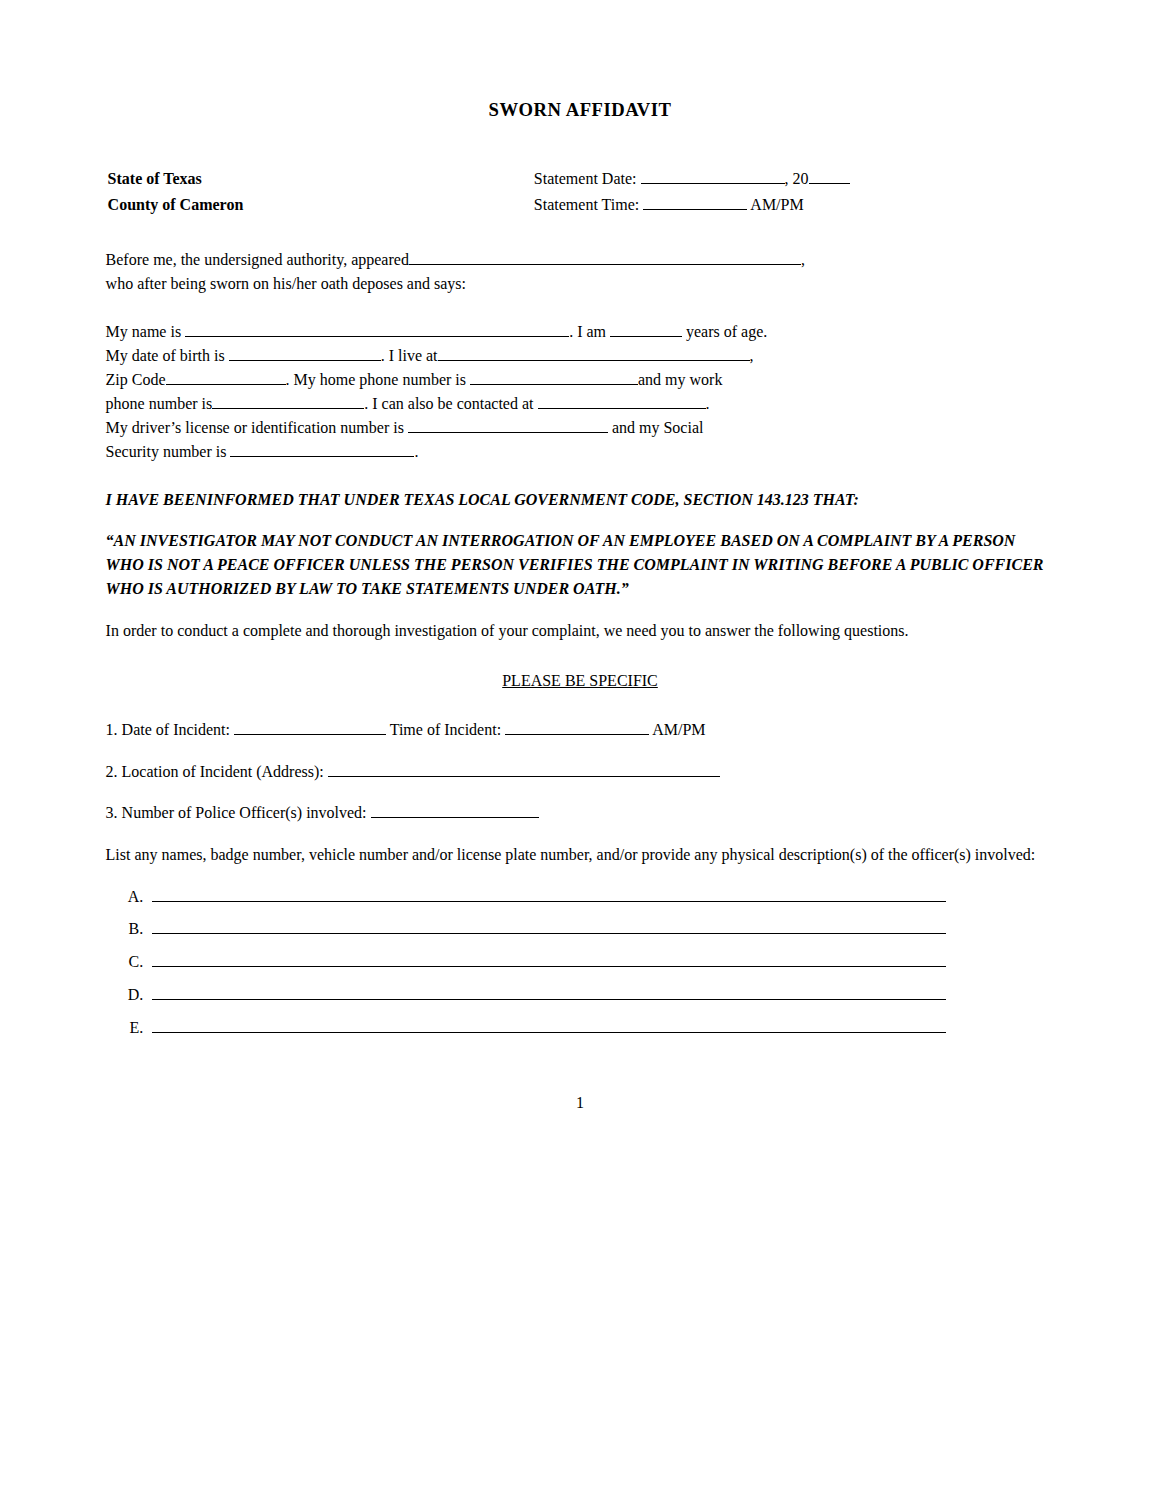SWORN AFFIDAVIT
| State of Texas | Statement Date: , 20 |
| County of Cameron | Statement Time: AM/PM |
Before me, the undersigned authority, appeared ,
who after being sworn on his/her oath deposes and says:
My name is . I am years of age.
My date of birth is . I live at ,
Zip Code . My home phone number is and my work
phone number is . I can also be contacted at .
My driver’s license or identification number is and my Social
Security number is .
I HAVE BEENINFORMED THAT UNDER TEXAS LOCAL GOVERNMENT CODE, SECTION 143.123 THAT:
“AN INVESTIGATOR MAY NOT CONDUCT AN INTERROGATION OF AN EMPLOYEE BASED ON A COMPLAINT BY A PERSON WHO IS NOT A PEACE OFFICER UNLESS THE PERSON VERIFIES THE COMPLAINT IN WRITING BEFORE A PUBLIC OFFICER WHO IS AUTHORIZED BY LAW TO TAKE STATEMENTS UNDER OATH.”
In order to conduct a complete and thorough investigation of your complaint, we need you to answer the following questions.
PLEASE BE SPECIFIC
1. Date of Incident: Time of Incident: AM/PM
2. Location of Incident (Address):
3. Number of Police Officer(s) involved:
List any names, badge number, vehicle number and/or license plate number, and/or provide any physical description(s) of the officer(s) involved:
1